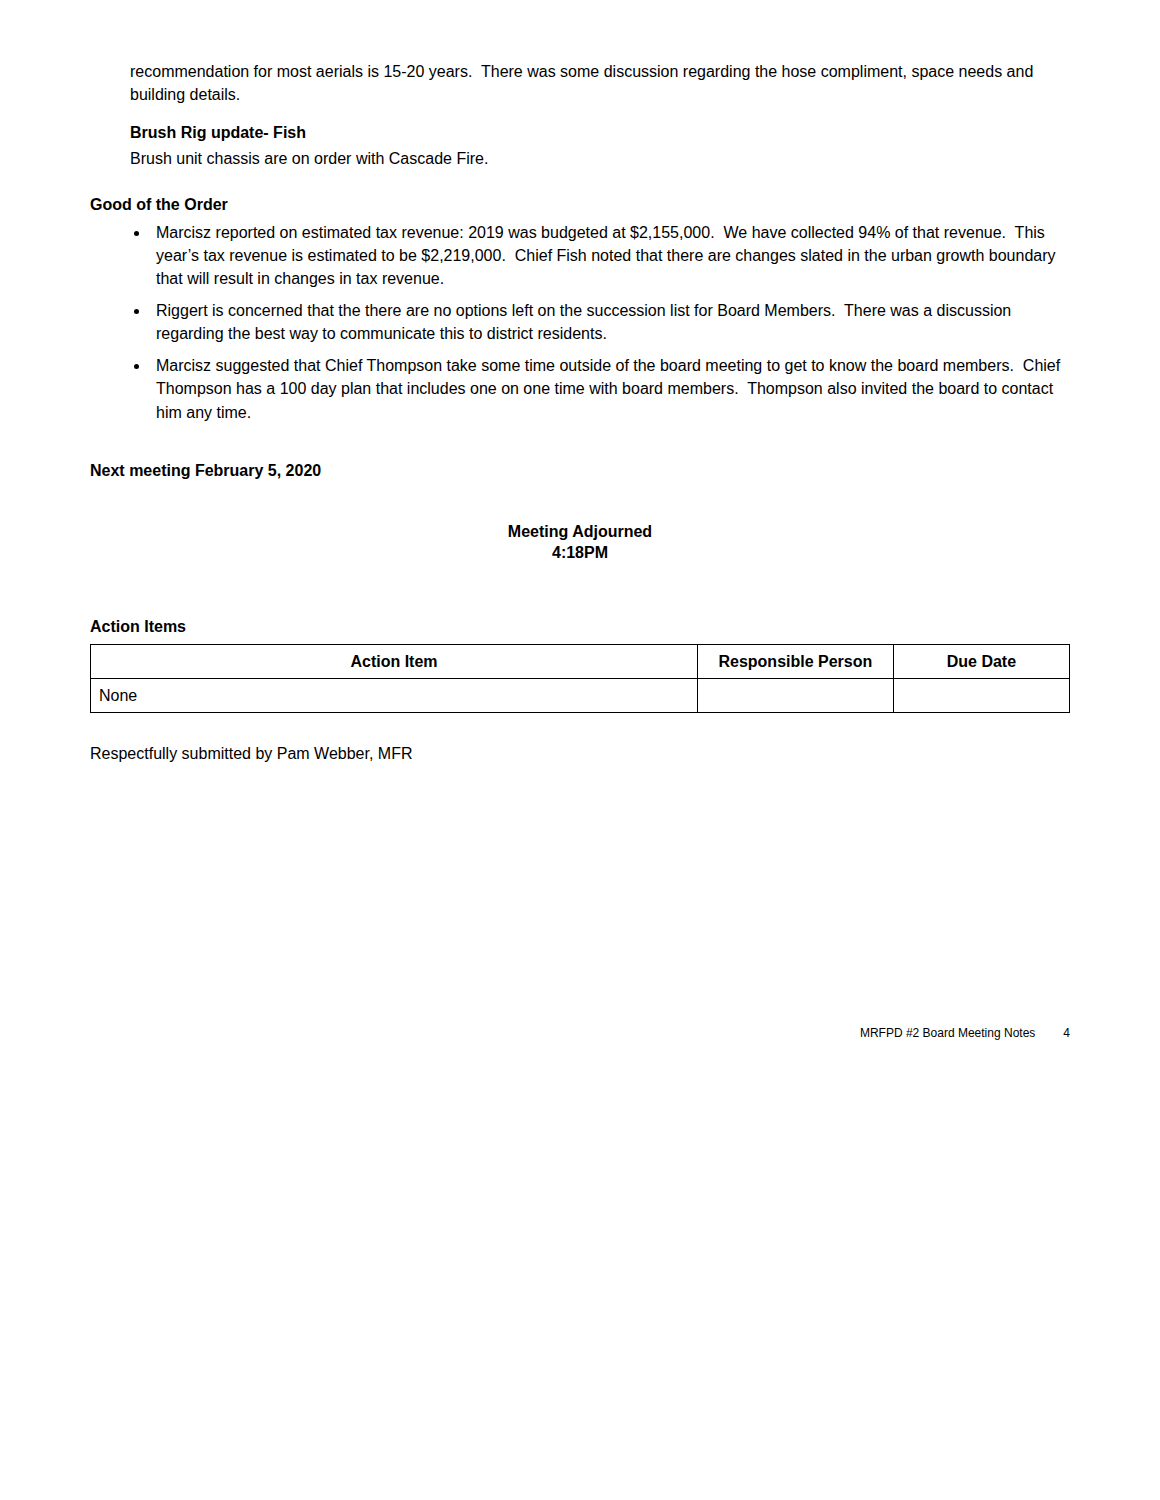recommendation for most aerials is 15-20 years. There was some discussion regarding the hose compliment, space needs and building details.
Brush Rig update- Fish
Brush unit chassis are on order with Cascade Fire.
Good of the Order
Marcisz reported on estimated tax revenue: 2019 was budgeted at $2,155,000. We have collected 94% of that revenue. This year’s tax revenue is estimated to be $2,219,000. Chief Fish noted that there are changes slated in the urban growth boundary that will result in changes in tax revenue.
Riggert is concerned that the there are no options left on the succession list for Board Members. There was a discussion regarding the best way to communicate this to district residents.
Marcisz suggested that Chief Thompson take some time outside of the board meeting to get to know the board members. Chief Thompson has a 100 day plan that includes one on one time with board members. Thompson also invited the board to contact him any time.
Next meeting February 5, 2020
Meeting Adjourned
4:18PM
Action Items
| Action Item | Responsible Person | Due Date |
| --- | --- | --- |
| None | | |
Respectfully submitted by Pam Webber, MFR
MRFPD #2 Board Meeting Notes4